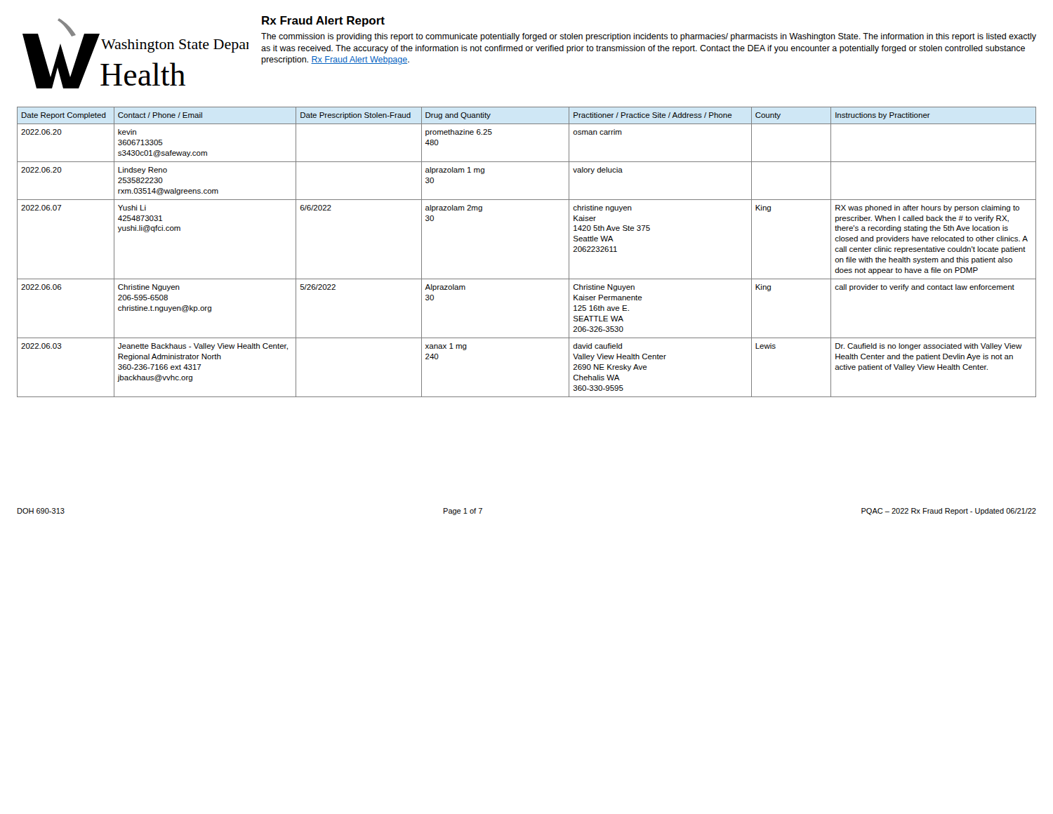Washington State Department of Health
Rx Fraud Alert Report
The commission is providing this report to communicate potentially forged or stolen prescription incidents to pharmacies/ pharmacists in Washington State. The information in this report is listed exactly as it was received. The accuracy of the information is not confirmed or verified prior to transmission of the report. Contact the DEA if you encounter a potentially forged or stolen controlled substance prescription. Rx Fraud Alert Webpage.
| Date Report Completed | Contact / Phone / Email | Date Prescription Stolen-Fraud | Drug and Quantity | Practitioner / Practice Site / Address / Phone | County | Instructions by Practitioner |
| --- | --- | --- | --- | --- | --- | --- |
| 2022.06.20 | kevin 3606713305 s3430c01@safeway.com | | promethazine 6.25 480 | osman carrim | | |
| 2022.06.20 | Lindsey Reno 2535822230 rxm.03514@walgreens.com | | alprazolam 1 mg 30 | valory delucia | | |
| 2022.06.07 | Yushi Li 4254873031 yushi.li@qfci.com | 6/6/2022 | alprazolam 2mg 30 | christine nguyen Kaiser 1420 5th Ave Ste 375 Seattle WA 2062232611 | King | RX was phoned in after hours by person claiming to prescriber. When I called back the # to verify RX, there's a recording stating the 5th Ave location is closed and providers have relocated to other clinics. A call center clinic representative couldn't locate patient on file with the health system and this patient also does not appear to have a file on PDMP |
| 2022.06.06 | Christine Nguyen 206-595-6508 christine.t.nguyen@kp.org | 5/26/2022 | Alprazolam 30 | Christine Nguyen Kaiser Permanente 125 16th ave E. SEATTLE WA 206-326-3530 | King | call provider to verify and contact law enforcement |
| 2022.06.03 | Jeanette Backhaus - Valley View Health Center, Regional Administrator North 360-236-7166 ext 4317 jbackhaus@vvhc.org | | xanax 1 mg 240 | david caufield Valley View Health Center 2690 NE Kresky Ave Chehalis WA 360-330-9595 | Lewis | Dr. Caufield is no longer associated with Valley View Health Center and the patient Devlin Aye is not an active patient of Valley View Health Center. |
DOH 690-313
Page 1 of 7
PQAC – 2022 Rx Fraud Report - Updated 06/21/22